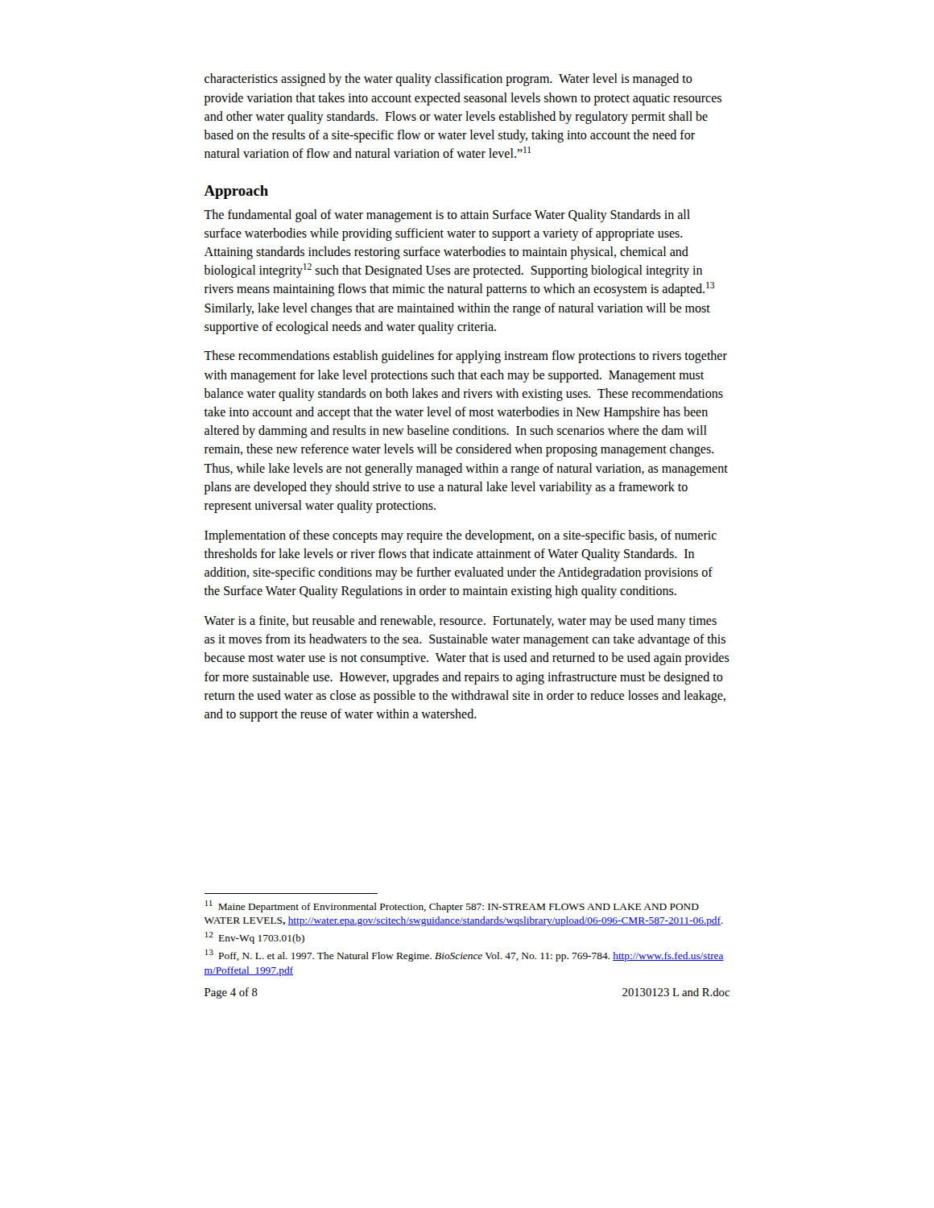characteristics assigned by the water quality classification program. Water level is managed to provide variation that takes into account expected seasonal levels shown to protect aquatic resources and other water quality standards. Flows or water levels established by regulatory permit shall be based on the results of a site-specific flow or water level study, taking into account the need for natural variation of flow and natural variation of water level.”11
Approach
The fundamental goal of water management is to attain Surface Water Quality Standards in all surface waterbodies while providing sufficient water to support a variety of appropriate uses. Attaining standards includes restoring surface waterbodies to maintain physical, chemical and biological integrity12 such that Designated Uses are protected. Supporting biological integrity in rivers means maintaining flows that mimic the natural patterns to which an ecosystem is adapted.13 Similarly, lake level changes that are maintained within the range of natural variation will be most supportive of ecological needs and water quality criteria.
These recommendations establish guidelines for applying instream flow protections to rivers together with management for lake level protections such that each may be supported. Management must balance water quality standards on both lakes and rivers with existing uses. These recommendations take into account and accept that the water level of most waterbodies in New Hampshire has been altered by damming and results in new baseline conditions. In such scenarios where the dam will remain, these new reference water levels will be considered when proposing management changes. Thus, while lake levels are not generally managed within a range of natural variation, as management plans are developed they should strive to use a natural lake level variability as a framework to represent universal water quality protections.
Implementation of these concepts may require the development, on a site-specific basis, of numeric thresholds for lake levels or river flows that indicate attainment of Water Quality Standards. In addition, site-specific conditions may be further evaluated under the Antidegradation provisions of the Surface Water Quality Regulations in order to maintain existing high quality conditions.
Water is a finite, but reusable and renewable, resource. Fortunately, water may be used many times as it moves from its headwaters to the sea. Sustainable water management can take advantage of this because most water use is not consumptive. Water that is used and returned to be used again provides for more sustainable use. However, upgrades and repairs to aging infrastructure must be designed to return the used water as close as possible to the withdrawal site in order to reduce losses and leakage, and to support the reuse of water within a watershed.
11 Maine Department of Environmental Protection, Chapter 587: IN-STREAM FLOWS AND LAKE AND POND WATER LEVELS, http://water.epa.gov/scitech/swguidance/standards/wqslibrary/upload/06-096-CMR-587-2011-06.pdf.
12 Env-Wq 1703.01(b)
13 Poff, N. L. et al. 1997. The Natural Flow Regime. BioScience Vol. 47, No. 11: pp. 769-784. http://www.fs.fed.us/stream/Poffetal_1997.pdf
Page 4 of 8 20130123 L and R.doc